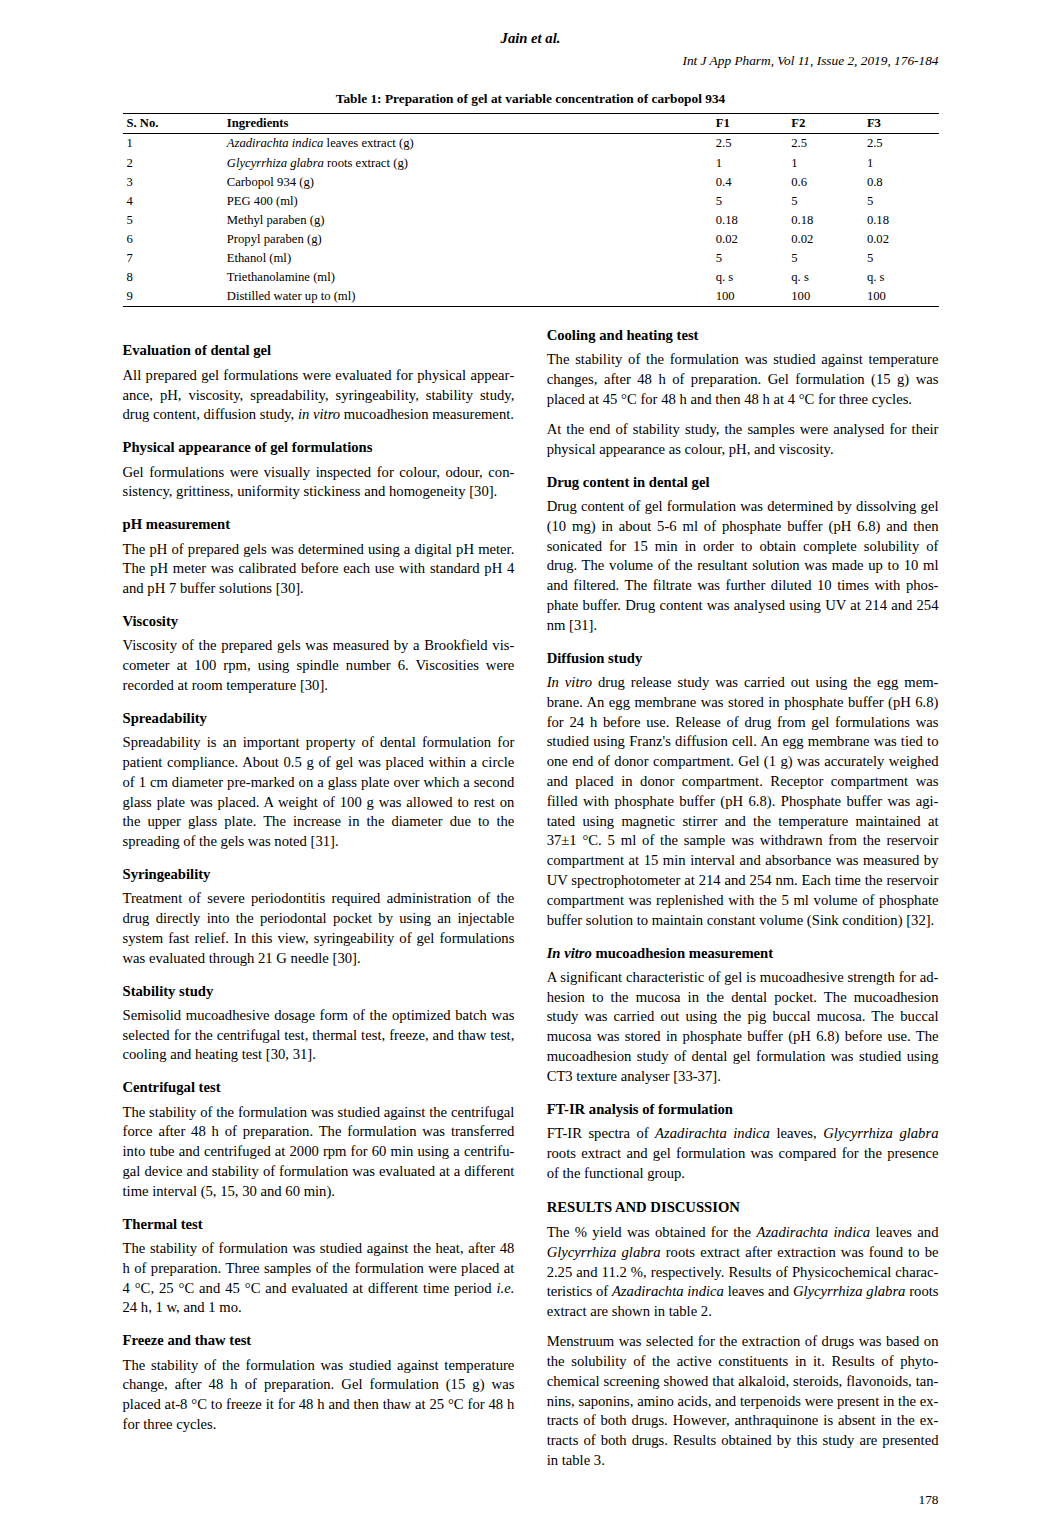Jain et al.
Int J App Pharm, Vol 11, Issue 2, 2019, 176-184
Table 1: Preparation of gel at variable concentration of carbopol 934
| S. No. | Ingredients | F1 | F2 | F3 |
| --- | --- | --- | --- | --- |
| 1 | Azadirachta indica leaves extract (g) | 2.5 | 2.5 | 2.5 |
| 2 | Glycyrrhiza glabra roots extract (g) | 1 | 1 | 1 |
| 3 | Carbopol 934 (g) | 0.4 | 0.6 | 0.8 |
| 4 | PEG 400 (ml) | 5 | 5 | 5 |
| 5 | Methyl paraben (g) | 0.18 | 0.18 | 0.18 |
| 6 | Propyl paraben (g) | 0.02 | 0.02 | 0.02 |
| 7 | Ethanol (ml) | 5 | 5 | 5 |
| 8 | Triethanolamine (ml) | q. s | q. s | q. s |
| 9 | Distilled water up to (ml) | 100 | 100 | 100 |
Evaluation of dental gel
All prepared gel formulations were evaluated for physical appearance, pH, viscosity, spreadability, syringeability, stability study, drug content, diffusion study, in vitro mucoadhesion measurement.
Physical appearance of gel formulations
Gel formulations were visually inspected for colour, odour, consistency, grittiness, uniformity stickiness and homogeneity [30].
pH measurement
The pH of prepared gels was determined using a digital pH meter. The pH meter was calibrated before each use with standard pH 4 and pH 7 buffer solutions [30].
Viscosity
Viscosity of the prepared gels was measured by a Brookfield viscometer at 100 rpm, using spindle number 6. Viscosities were recorded at room temperature [30].
Spreadability
Spreadability is an important property of dental formulation for patient compliance. About 0.5 g of gel was placed within a circle of 1 cm diameter pre-marked on a glass plate over which a second glass plate was placed. A weight of 100 g was allowed to rest on the upper glass plate. The increase in the diameter due to the spreading of the gels was noted [31].
Syringeability
Treatment of severe periodontitis required administration of the drug directly into the periodontal pocket by using an injectable system fast relief. In this view, syringeability of gel formulations was evaluated through 21 G needle [30].
Stability study
Semisolid mucoadhesive dosage form of the optimized batch was selected for the centrifugal test, thermal test, freeze, and thaw test, cooling and heating test [30, 31].
Centrifugal test
The stability of the formulation was studied against the centrifugal force after 48 h of preparation. The formulation was transferred into tube and centrifuged at 2000 rpm for 60 min using a centrifugal device and stability of formulation was evaluated at a different time interval (5, 15, 30 and 60 min).
Thermal test
The stability of formulation was studied against the heat, after 48 h of preparation. Three samples of the formulation were placed at 4 °C, 25 °C and 45 °C and evaluated at different time period i.e. 24 h, 1 w, and 1 mo.
Freeze and thaw test
The stability of the formulation was studied against temperature change, after 48 h of preparation. Gel formulation (15 g) was placed at-8 °C to freeze it for 48 h and then thaw at 25 °C for 48 h for three cycles.
Cooling and heating test
The stability of the formulation was studied against temperature changes, after 48 h of preparation. Gel formulation (15 g) was placed at 45 °C for 48 h and then 48 h at 4 °C for three cycles.
At the end of stability study, the samples were analysed for their physical appearance as colour, pH, and viscosity.
Drug content in dental gel
Drug content of gel formulation was determined by dissolving gel (10 mg) in about 5-6 ml of phosphate buffer (pH 6.8) and then sonicated for 15 min in order to obtain complete solubility of drug. The volume of the resultant solution was made up to 10 ml and filtered. The filtrate was further diluted 10 times with phosphate buffer. Drug content was analysed using UV at 214 and 254 nm [31].
Diffusion study
In vitro drug release study was carried out using the egg membrane. An egg membrane was stored in phosphate buffer (pH 6.8) for 24 h before use. Release of drug from gel formulations was studied using Franz's diffusion cell. An egg membrane was tied to one end of donor compartment. Gel (1 g) was accurately weighed and placed in donor compartment. Receptor compartment was filled with phosphate buffer (pH 6.8). Phosphate buffer was agitated using magnetic stirrer and the temperature maintained at 37±1 °C. 5 ml of the sample was withdrawn from the reservoir compartment at 15 min interval and absorbance was measured by UV spectrophotometer at 214 and 254 nm. Each time the reservoir compartment was replenished with the 5 ml volume of phosphate buffer solution to maintain constant volume (Sink condition) [32].
In vitro mucoadhesion measurement
A significant characteristic of gel is mucoadhesive strength for adhesion to the mucosa in the dental pocket. The mucoadhesion study was carried out using the pig buccal mucosa. The buccal mucosa was stored in phosphate buffer (pH 6.8) before use. The mucoadhesion study of dental gel formulation was studied using CT3 texture analyser [33-37].
FT-IR analysis of formulation
FT-IR spectra of Azadirachta indica leaves, Glycyrrhiza glabra roots extract and gel formulation was compared for the presence of the functional group.
RESULTS AND DISCUSSION
The % yield was obtained for the Azadirachta indica leaves and Glycyrrhiza glabra roots extract after extraction was found to be 2.25 and 11.2 %, respectively. Results of Physicochemical characteristics of Azadirachta indica leaves and Glycyrrhiza glabra roots extract are shown in table 2.
Menstruum was selected for the extraction of drugs was based on the solubility of the active constituents in it. Results of phytochemical screening showed that alkaloid, steroids, flavonoids, tannins, saponins, amino acids, and terpenoids were present in the extracts of both drugs. However, anthraquinone is absent in the extracts of both drugs. Results obtained by this study are presented in table 3.
178